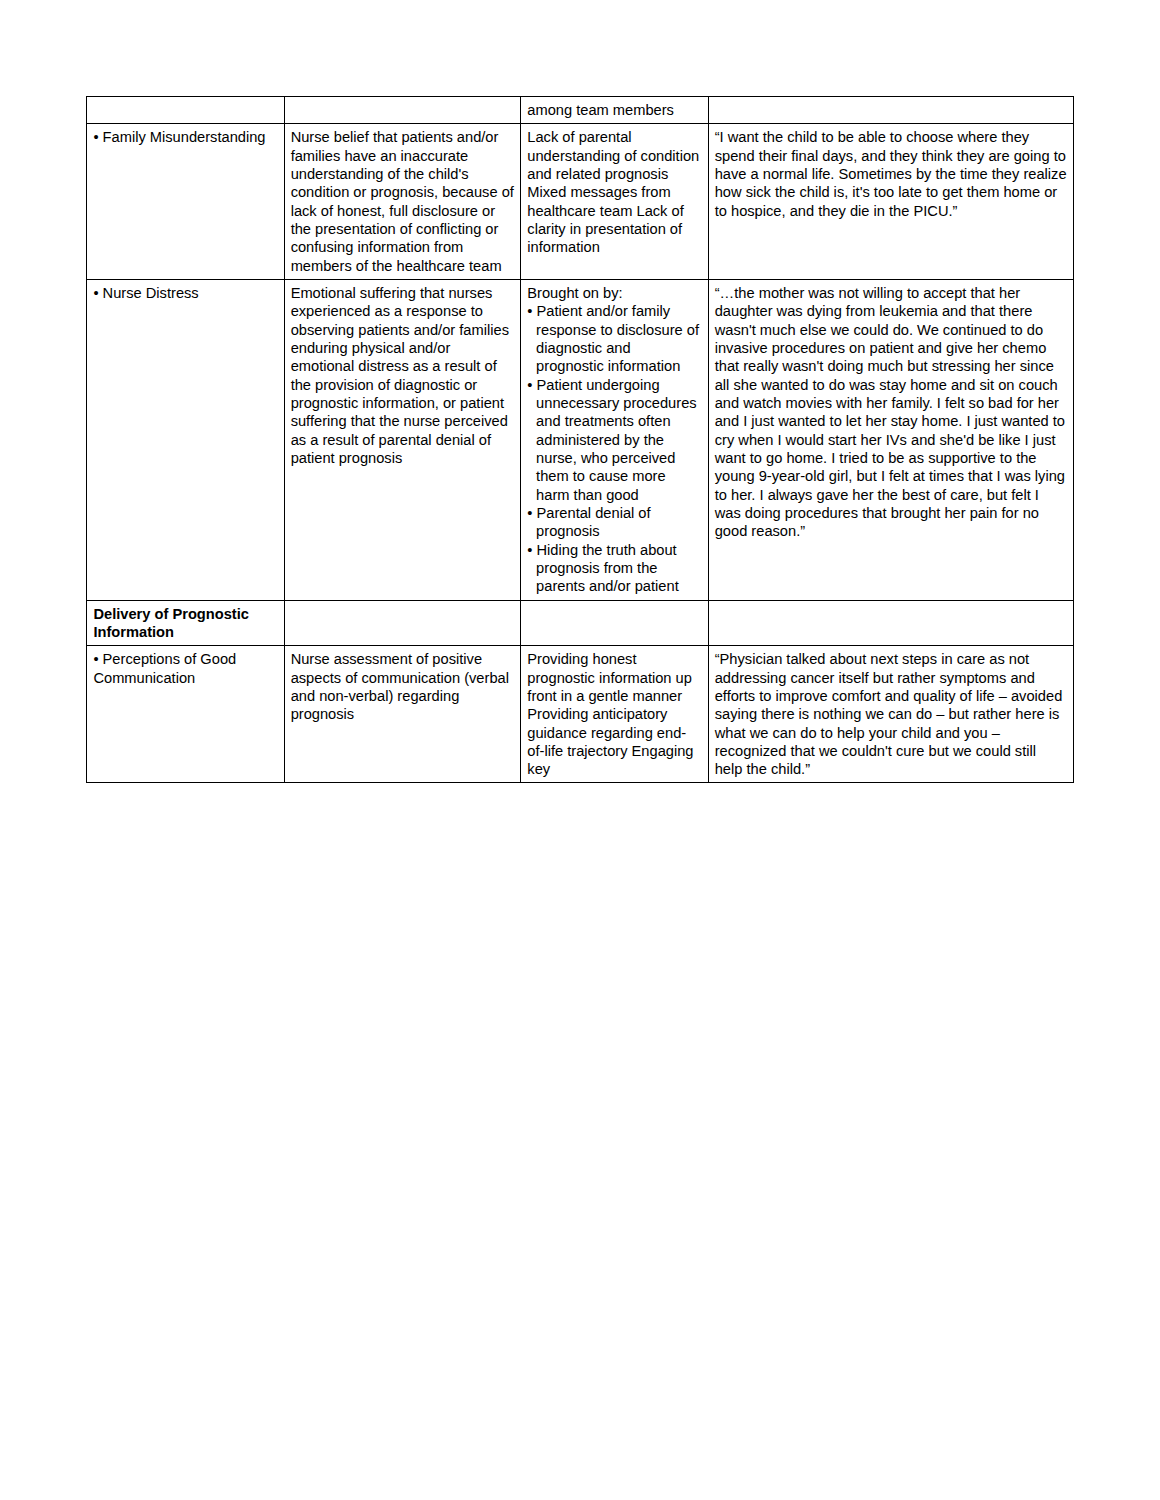| | | among team members | |
| • Family Misunderstanding | Nurse belief that patients and/or families have an inaccurate understanding of the child's condition or prognosis, because of lack of honest, full disclosure or the presentation of conflicting or confusing information from members of the healthcare team | Lack of parental understanding of condition and related prognosis Mixed messages from healthcare team Lack of clarity in presentation of information | “I want the child to be able to choose where they spend their final days, and they think they are going to have a normal life. Sometimes by the time they realize how sick the child is, it's too late to get them home or to hospice, and they die in the PICU.” |
| • Nurse Distress | Emotional suffering that nurses experienced as a response to observing patients and/or families enduring physical and/or emotional distress as a result of the provision of diagnostic or prognostic information, or patient suffering that the nurse perceived as a result of parental denial of patient prognosis | Brought on by: • Patient and/or family response to disclosure of diagnostic and prognostic information • Patient undergoing unnecessary procedures and treatments often administered by the nurse, who perceived them to cause more harm than good • Parental denial of prognosis • Hiding the truth about prognosis from the parents and/or patient | “…the mother was not willing to accept that her daughter was dying from leukemia and that there wasn't much else we could do. We continued to do invasive procedures on patient and give her chemo that really wasn't doing much but stressing her since all she wanted to do was stay home and sit on couch and watch movies with her family. I felt so bad for her and I just wanted to let her stay home. I just wanted to cry when I would start her IVs and she'd be like I just want to go home. I tried to be as supportive to the young 9-year-old girl, but I felt at times that I was lying to her. I always gave her the best of care, but felt I was doing procedures that brought her pain for no good reason.” |
| Delivery of Prognostic Information | | | |
| • Perceptions of Good Communication | Nurse assessment of positive aspects of communication (verbal and non-verbal) regarding prognosis | Providing honest prognostic information up front in a gentle manner Providing anticipatory guidance regarding end-of-life trajectory Engaging key | “Physician talked about next steps in care as not addressing cancer itself but rather symptoms and efforts to improve comfort and quality of life – avoided saying there is nothing we can do – but rather here is what we can do to help your child and you – recognized that we couldn't cure but we could still help the child.” |